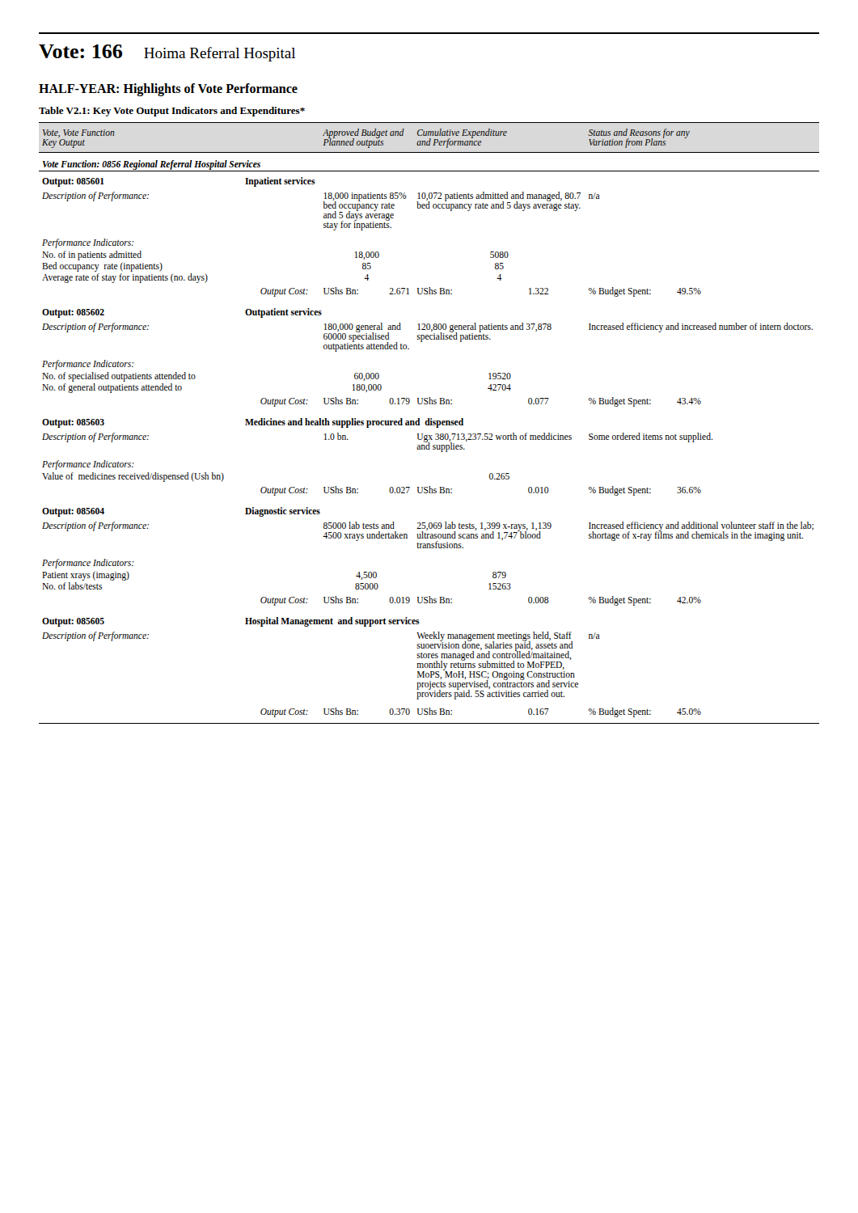Vote: 166 Hoima Referral Hospital
HALF-YEAR: Highlights of Vote Performance
Table V2.1: Key Vote Output Indicators and Expenditures*
| Vote, Vote Function Key Output | Approved Budget and Planned outputs | Cumulative Expenditure and Performance | Status and Reasons for any Variation from Plans |
| --- | --- | --- | --- |
| Vote Function: 0856 Regional Referral Hospital Services |
| Output: 085601 | Inpatient services |
| Description of Performance: | 18,000 inpatients 85% bed occupancy rate and 5 days average stay for inpatients. | 10,072 patients admitted and managed, 80.7 bed occupancy rate and 5 days average stay. | n/a |
| Performance Indicators: |
| No. of in patients admitted | 18,000 | 5080 | |
| Bed occupancy rate (inpatients) | 85 | 85 | |
| Average rate of stay for inpatients (no. days) | 4 | 4 | |
| Output Cost: | UShs Bn: 2.671 | UShs Bn: | 1.322 | % Budget Spent: 49.5% |
| Output: 085602 | Outpatient services |
| Description of Performance: | 180,000 general and 60000 specialised outpatients attended to. | 120,800 general patients and 37,878 specialised patients. | Increased efficiency and increased number of intern doctors. |
| Performance Indicators: |
| No. of specialised outpatients attended to | 60,000 | 19520 | |
| No. of general outpatients attended to | 180,000 | 42704 | |
| Output Cost: | UShs Bn: 0.179 | UShs Bn: | 0.077 | % Budget Spent: 43.4% |
| Output: 085603 | Medicines and health supplies procured and dispensed |
| Description of Performance: | 1.0 bn. | Ugx 380,713,237.52 worth of meddicines and supplies. | Some ordered items not supplied. |
| Performance Indicators: |
| Value of medicines received/dispensed (Ush bn) | | 0.265 | |
| Output Cost: | UShs Bn: 0.027 | UShs Bn: | 0.010 | % Budget Spent: 36.6% |
| Output: 085604 | Diagnostic services |
| Description of Performance: | 85000 lab tests and 4500 xrays undertaken | 25,069 lab tests, 1,399 x-rays, 1,139 ultrasound scans and 1,747 blood transfusions. | Increased efficiency and additional volunteer staff in the lab; shortage of x-ray films and chemicals in the imaging unit. |
| Performance Indicators: |
| Patient xrays (imaging) | 4,500 | 879 | |
| No. of labs/tests | 85000 | 15263 | |
| Output Cost: | UShs Bn: 0.019 | UShs Bn: | 0.008 | % Budget Spent: 42.0% |
| Output: 085605 | Hospital Management and support services |
| Description of Performance: | | Weekly management meetings held, Staff suoervision done, salaries paid, assets and stores managed and controlled/maitained, monthly returns submitted to MoFPED, MoPS, MoH, HSC; Ongoing Construction projects supervised, contractors and service providers paid. 5S activities carried out. | n/a |
| Output Cost: | UShs Bn: 0.370 | UShs Bn: | 0.167 | % Budget Spent: 45.0% |